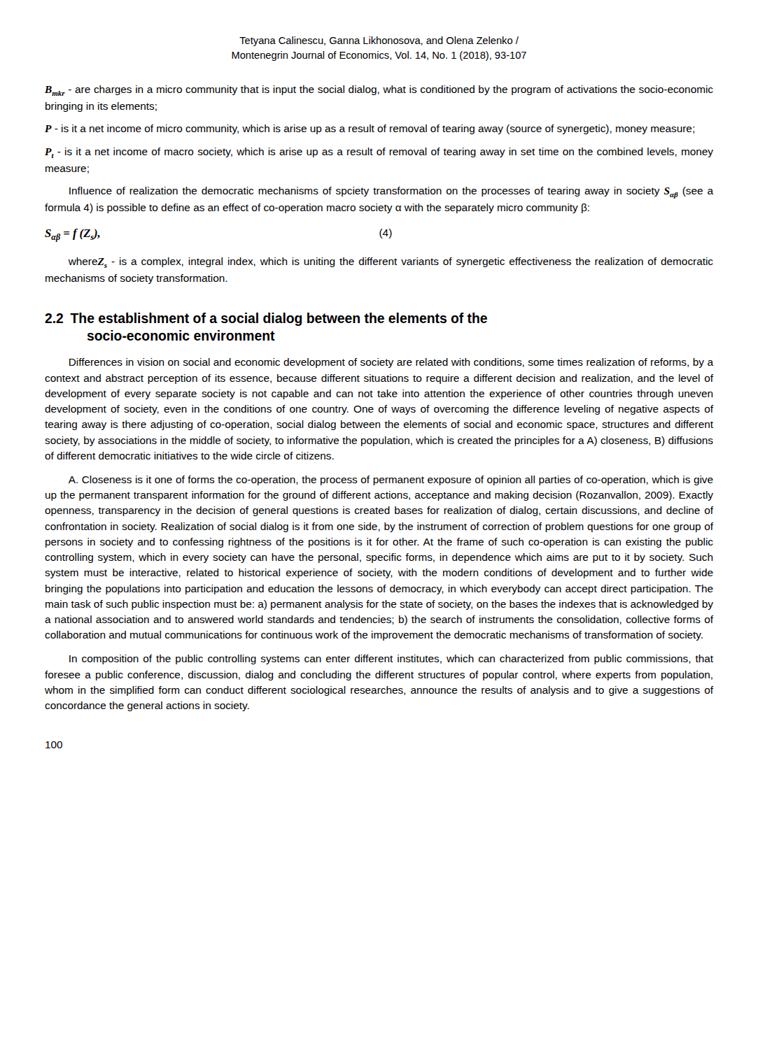Tetyana Calinescu, Ganna Likhonosova, and Olena Zelenko /
Montenegrin Journal of Economics, Vol. 14, No. 1 (2018), 93-107
Bmkr - are charges in a micro community that is input the social dialog, what is conditioned by the program of activations the socio-economic bringing in its elements;
P - is it a net income of micro community, which is arise up as a result of removal of tearing away (source of synergetic), money measure;
Pt - is it a net income of macro society, which is arise up as a result of removal of tearing away in set time on the combined levels, money measure;
Influence of realization the democratic mechanisms of spciety transformation on the processes of tearing away in society Sαβ (see a formula 4) is possible to define as an effect of co-operation macro society α with the separately micro community β:
Sαβ = f (Zs), (4)
whereZs - is a complex, integral index, which is uniting the different variants of synergetic effectiveness the realization of democratic mechanisms of society transformation.
2.2 The establishment of a social dialog between the elements of the socio-economic environment
Differences in vision on social and economic development of society are related with conditions, some times realization of reforms, by a context and abstract perception of its essence, because different situations to require a different decision and realization, and the level of development of every separate society is not capable and can not take into attention the experience of other countries through uneven development of society, even in the conditions of one country. One of ways of overcoming the difference leveling of negative aspects of tearing away is there adjusting of co-operation, social dialog between the elements of social and economic space, structures and different society, by associations in the middle of society, to informative the population, which is created the principles for a A) closeness, B) diffusions of different democratic initiatives to the wide circle of citizens.
A. Closeness is it one of forms the co-operation, the process of permanent exposure of opinion all parties of co-operation, which is give up the permanent transparent information for the ground of different actions, acceptance and making decision (Rozanvallon, 2009). Exactly openness, transparency in the decision of general questions is created bases for realization of dialog, certain discussions, and decline of confrontation in society. Realization of social dialog is it from one side, by the instrument of correction of problem questions for one group of persons in society and to confessing rightness of the positions is it for other. At the frame of such co-operation is can existing the public controlling system, which in every society can have the personal, specific forms, in dependence which aims are put to it by society. Such system must be interactive, related to historical experience of society, with the modern conditions of development and to further wide bringing the populations into participation and education the lessons of democracy, in which everybody can accept direct participation. The main task of such public inspection must be: a) permanent analysis for the state of society, on the bases the indexes that is acknowledged by a national association and to answered world standards and tendencies; b) the search of instruments the consolidation, collective forms of collaboration and mutual communications for continuous work of the improvement the democratic mechanisms of transformation of society.
In composition of the public controlling systems can enter different institutes, which can characterized from public commissions, that foresee a public conference, discussion, dialog and concluding the different structures of popular control, where experts from population, whom in the simplified form can conduct different sociological researches, announce the results of analysis and to give a suggestions of concordance the general actions in society.
100